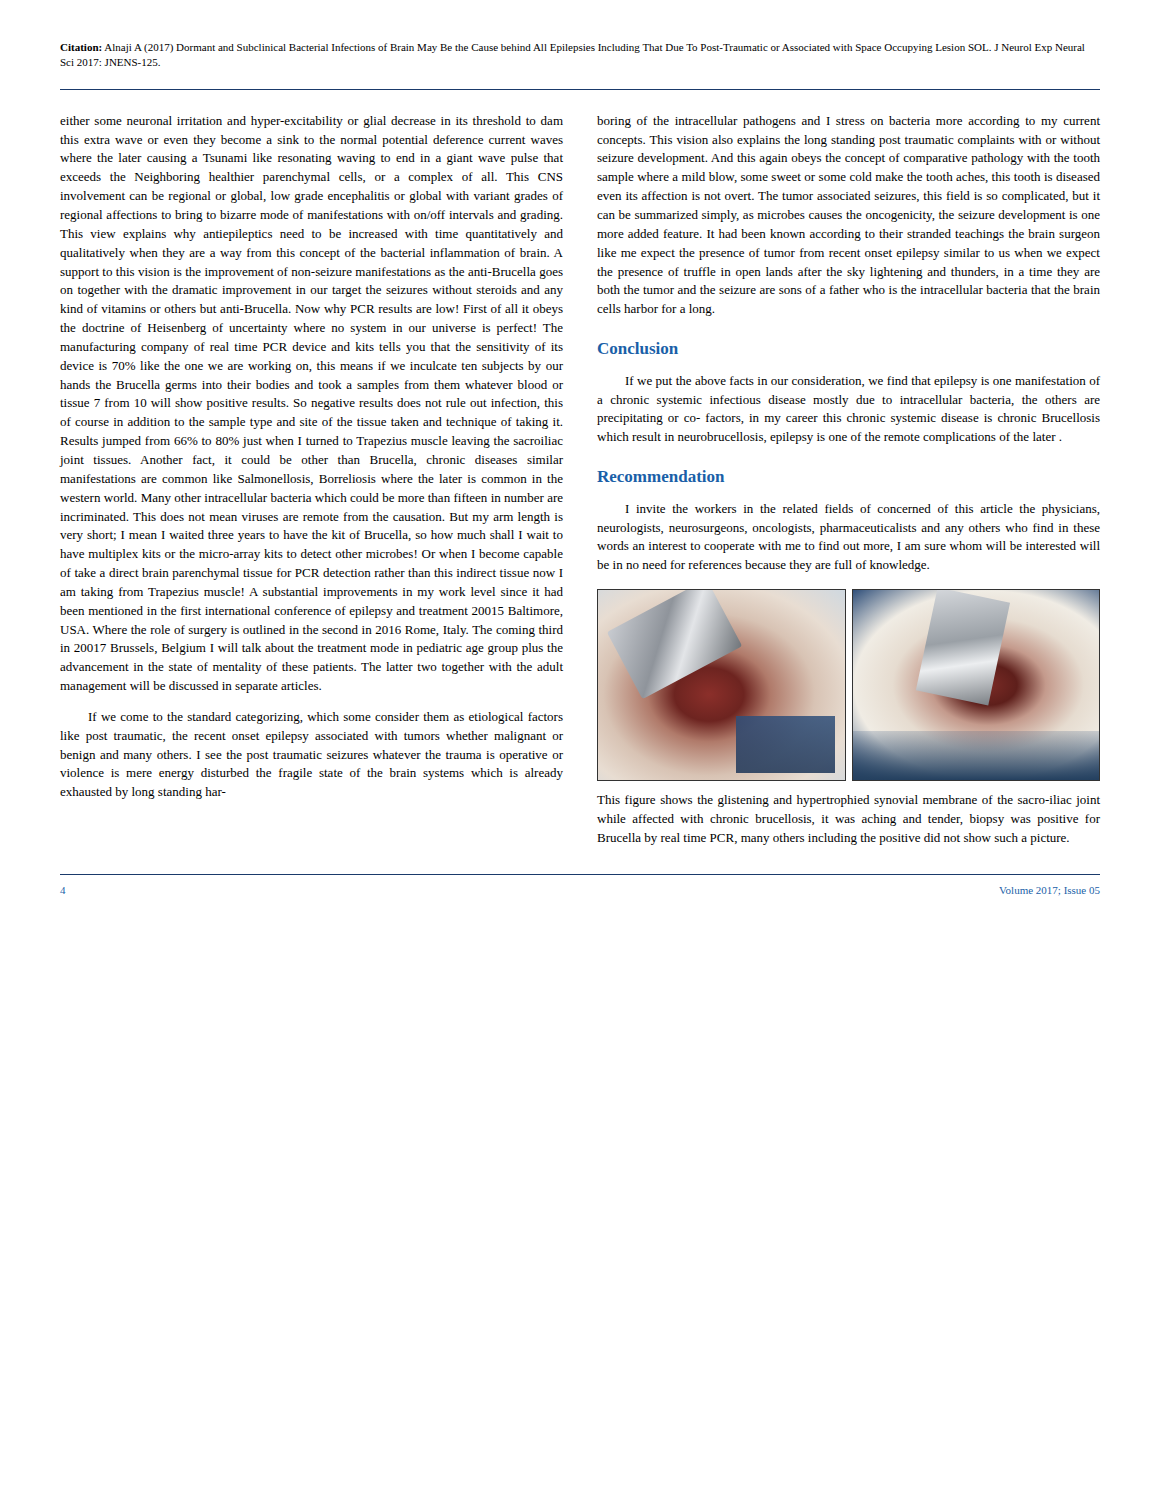Citation: Alnaji A (2017) Dormant and Subclinical Bacterial Infections of Brain May Be the Cause behind All Epilepsies Including That Due To Post-Traumatic or Associated with Space Occupying Lesion SOL. J Neurol Exp Neural Sci 2017: JNENS-125.
either some neuronal irritation and hyper-excitability or glial decrease in its threshold to dam this extra wave or even they become a sink to the normal potential deference current waves where the later causing a Tsunami like resonating waving to end in a giant wave pulse that exceeds the Neighboring healthier parenchymal cells, or a complex of all. This CNS involvement can be regional or global, low grade encephalitis or global with variant grades of regional affections to bring to bizarre mode of manifestations with on/off intervals and grading. This view explains why antiepileptics need to be increased with time quantitatively and qualitatively when they are a way from this concept of the bacterial inflammation of brain. A support to this vision is the improvement of non-seizure manifestations as the anti-Brucella goes on together with the dramatic improvement in our target the seizures without steroids and any kind of vitamins or others but anti-Brucella. Now why PCR results are low! First of all it obeys the doctrine of Heisenberg of uncertainty where no system in our universe is perfect! The manufacturing company of real time PCR device and kits tells you that the sensitivity of its device is 70% like the one we are working on, this means if we inculcate ten subjects by our hands the Brucella germs into their bodies and took a samples from them whatever blood or tissue 7 from 10 will show positive results. So negative results does not rule out infection, this of course in addition to the sample type and site of the tissue taken and technique of taking it. Results jumped from 66% to 80% just when I turned to Trapezius muscle leaving the sacroiliac joint tissues. Another fact, it could be other than Brucella, chronic diseases similar manifestations are common like Salmonellosis, Borreliosis where the later is common in the western world. Many other intracellular bacteria which could be more than fifteen in number are incriminated. This does not mean viruses are remote from the causation. But my arm length is very short; I mean I waited three years to have the kit of Brucella, so how much shall I wait to have multiplex kits or the micro-array kits to detect other microbes! Or when I become capable of take a direct brain parenchymal tissue for PCR detection rather than this indirect tissue now I am taking from Trapezius muscle! A substantial improvements in my work level since it had been mentioned in the first international conference of epilepsy and treatment 20015 Baltimore, USA. Where the role of surgery is outlined in the second in 2016 Rome, Italy. The coming third in 20017 Brussels, Belgium I will talk about the treatment mode in pediatric age group plus the advancement in the state of mentality of these patients. The latter two together with the adult management will be discussed in separate articles.
If we come to the standard categorizing, which some consider them as etiological factors like post traumatic, the recent onset epilepsy associated with tumors whether malignant or benign and many others. I see the post traumatic seizures whatever the trauma is operative or violence is mere energy disturbed the fragile state of the brain systems which is already exhausted by long standing har-
boring of the intracellular pathogens and I stress on bacteria more according to my current concepts. This vision also explains the long standing post traumatic complaints with or without seizure development. And this again obeys the concept of comparative pathology with the tooth sample where a mild blow, some sweet or some cold make the tooth aches, this tooth is diseased even its affection is not overt. The tumor associated seizures, this field is so complicated, but it can be summarized simply, as microbes causes the oncogenicity, the seizure development is one more added feature. It had been known according to their stranded teachings the brain surgeon like me expect the presence of tumor from recent onset epilepsy similar to us when we expect the presence of truffle in open lands after the sky lightening and thunders, in a time they are both the tumor and the seizure are sons of a father who is the intracellular bacteria that the brain cells harbor for a long.
Conclusion
If we put the above facts in our consideration, we find that epilepsy is one manifestation of a chronic systemic infectious disease mostly due to intracellular bacteria, the others are precipitating or co- factors, in my career this chronic systemic disease is chronic Brucellosis which result in neurobrucellosis, epilepsy is one of the remote complications of the later .
Recommendation
I invite the workers in the related fields of concerned of this article the physicians, neurologists, neurosurgeons, oncologists, pharmaceuticalists and any others who find in these words an interest to cooperate with me to find out more, I am sure whom will be interested will be in no need for references because they are full of knowledge.
This figure shows the glistening and hypertrophied synovial membrane of the sacro-iliac joint while affected with chronic brucellosis, it was aching and tender, biopsy was positive for Brucella by real time PCR, many others including the positive did not show such a picture.
4
Volume 2017; Issue 05